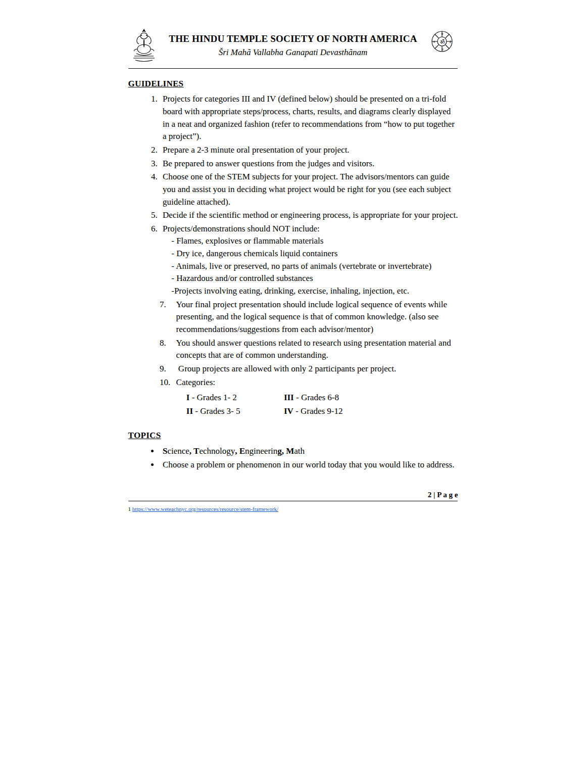THE HINDU TEMPLE SOCIETY OF NORTH AMERICA
Šri Mahã Vallabha Ganapati Devasthãnam
ॐ अ उ म ई
GUIDELINES
Projects for categories III and IV (defined below) should be presented on a tri-fold board with appropriate steps/process, charts, results, and diagrams clearly displayed in a neat and organized fashion (refer to recommendations from “how to put together a project”).
Prepare a 2-3 minute oral presentation of your project.
Be prepared to answer questions from the judges and visitors.
Choose one of the STEM subjects for your project. The advisors/mentors can guide you and assist you in deciding what project would be right for you (see each subject guideline attached).
Decide if the scientific method or engineering process, is appropriate for your project.
Projects/demonstrations should NOT include:
- Flames, explosives or flammable materials
- Dry ice, dangerous chemicals liquid containers
- Animals, live or preserved, no parts of animals (vertebrate or invertebrate)
- Hazardous and/or controlled substances
-Projects involving eating, drinking, exercise, inhaling, injection, etc.
7.
Your final project presentation should include logical sequence of events while presenting, and the logical sequence is that of common knowledge. (also see recommendations/suggestions from each advisor/mentor)
8.
You should answer questions related to research using presentation material and concepts that are of common understanding.
9.
Group projects are allowed with only 2 participants per project.
10.
Categories:
| I - Grades 1- 2 | III - Grades 6-8 |
| II - Grades 3- 5 | IV - Grades 9-12 |
TOPICS
Science, Technology, Engineering, Math
Choose a problem or phenomenon in our world today that you would like to address.
2 | P a g e
1 https://www.weteachnyc.org/resources/resource/stem-framework/